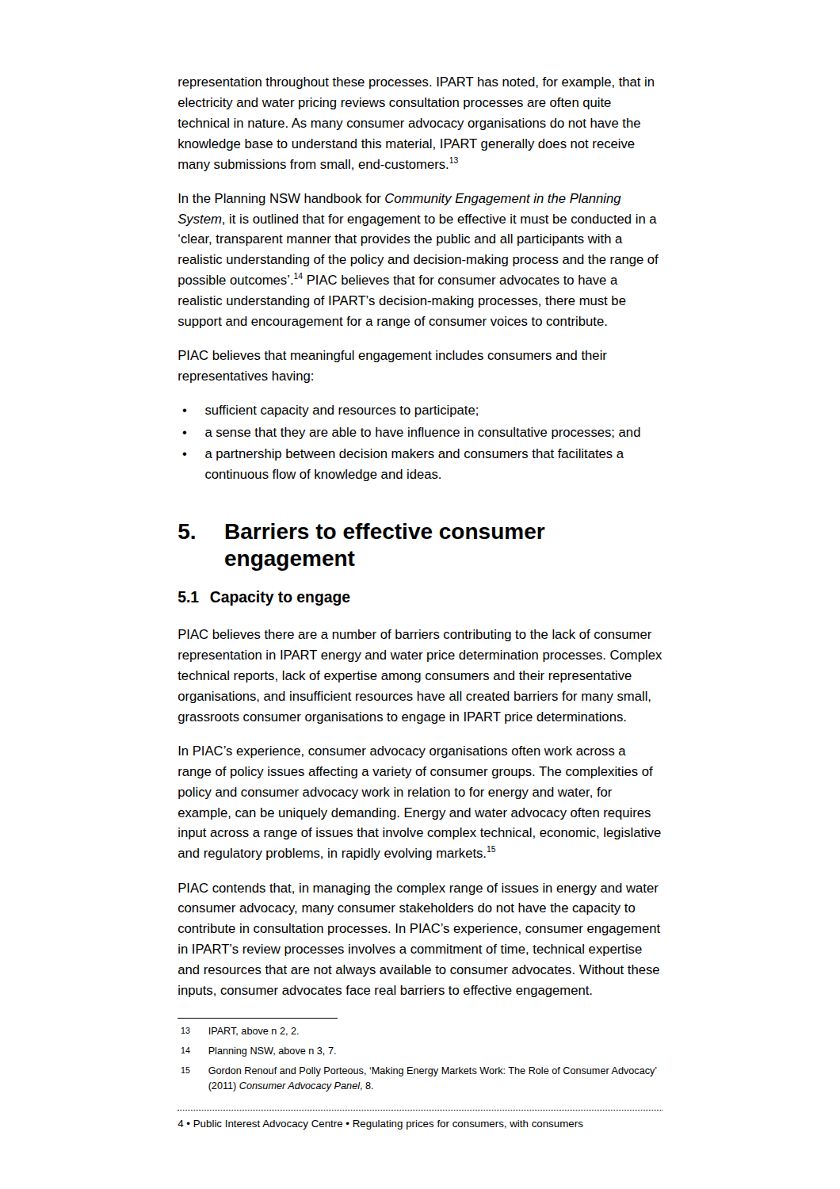representation throughout these processes. IPART has noted, for example, that in electricity and water pricing reviews consultation processes are often quite technical in nature. As many consumer advocacy organisations do not have the knowledge base to understand this material, IPART generally does not receive many submissions from small, end-customers.13
In the Planning NSW handbook for Community Engagement in the Planning System, it is outlined that for engagement to be effective it must be conducted in a ‘clear, transparent manner that provides the public and all participants with a realistic understanding of the policy and decision-making process and the range of possible outcomes’.14 PIAC believes that for consumer advocates to have a realistic understanding of IPART’s decision-making processes, there must be support and encouragement for a range of consumer voices to contribute.
PIAC believes that meaningful engagement includes consumers and their representatives having:
sufficient capacity and resources to participate;
a sense that they are able to have influence in consultative processes; and
a partnership between decision makers and consumers that facilitates a continuous flow of knowledge and ideas.
5. Barriers to effective consumer engagement
5.1 Capacity to engage
PIAC believes there are a number of barriers contributing to the lack of consumer representation in IPART energy and water price determination processes. Complex technical reports, lack of expertise among consumers and their representative organisations, and insufficient resources have all created barriers for many small, grassroots consumer organisations to engage in IPART price determinations.
In PIAC’s experience, consumer advocacy organisations often work across a range of policy issues affecting a variety of consumer groups. The complexities of policy and consumer advocacy work in relation to for energy and water, for example, can be uniquely demanding. Energy and water advocacy often requires input across a range of issues that involve complex technical, economic, legislative and regulatory problems, in rapidly evolving markets.15
PIAC contends that, in managing the complex range of issues in energy and water consumer advocacy, many consumer stakeholders do not have the capacity to contribute in consultation processes. In PIAC’s experience, consumer engagement in IPART’s review processes involves a commitment of time, technical expertise and resources that are not always available to consumer advocates. Without these inputs, consumer advocates face real barriers to effective engagement.
13
IPART, above n 2, 2.
14
Planning NSW, above n 3, 7.
15
Gordon Renouf and Polly Porteous, ‘Making Energy Markets Work: The Role of Consumer Advocacy’ (2011) Consumer Advocacy Panel, 8.
4 • Public Interest Advocacy Centre • Regulating prices for consumers, with consumers